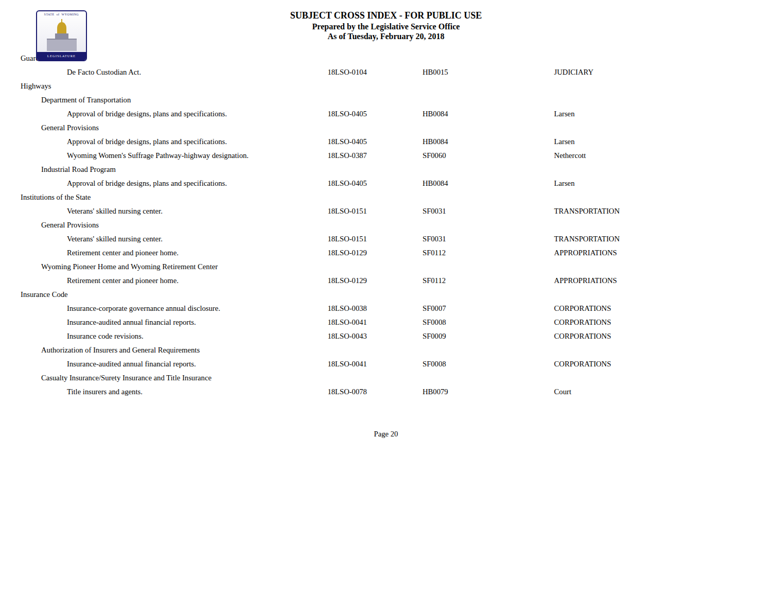STATE of WYOMING
LEGISLATURE
SUBJECT CROSS INDEX - FOR PUBLIC USE
Prepared by the Legislative Service Office
As of Tuesday, February 20, 2018
| Guardian and Ward | | | |
| De Facto Custodian Act. | 18LSO-0104 | HB0015 | JUDICIARY |
| Highways | | | |
| Department of Transportation | | | |
| Approval of bridge designs, plans and specifications. | 18LSO-0405 | HB0084 | Larsen |
| General Provisions | | | |
| Approval of bridge designs, plans and specifications. | 18LSO-0405 | HB0084 | Larsen |
| Wyoming Women's Suffrage Pathway-highway designation. | 18LSO-0387 | SF0060 | Nethercott |
| Industrial Road Program | | | |
| Approval of bridge designs, plans and specifications. | 18LSO-0405 | HB0084 | Larsen |
| Institutions of the State | | | |
| Veterans' skilled nursing center. | 18LSO-0151 | SF0031 | TRANSPORTATION |
| General Provisions | | | |
| Veterans' skilled nursing center. | 18LSO-0151 | SF0031 | TRANSPORTATION |
| Retirement center and pioneer home. | 18LSO-0129 | SF0112 | APPROPRIATIONS |
| Wyoming Pioneer Home and Wyoming Retirement Center | | | |
| Retirement center and pioneer home. | 18LSO-0129 | SF0112 | APPROPRIATIONS |
| Insurance Code | | | |
| Insurance-corporate governance annual disclosure. | 18LSO-0038 | SF0007 | CORPORATIONS |
| Insurance-audited annual financial reports. | 18LSO-0041 | SF0008 | CORPORATIONS |
| Insurance code revisions. | 18LSO-0043 | SF0009 | CORPORATIONS |
| Authorization of Insurers and General Requirements | | | |
| Insurance-audited annual financial reports. | 18LSO-0041 | SF0008 | CORPORATIONS |
| Casualty Insurance/Surety Insurance and Title Insurance | | | |
| Title insurers and agents. | 18LSO-0078 | HB0079 | Court |
Page 20